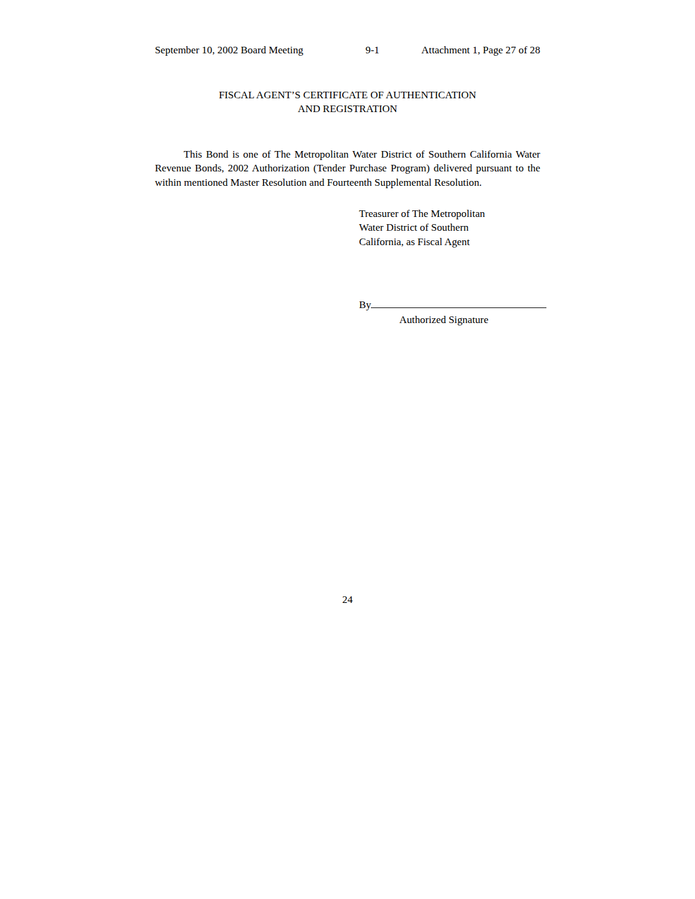September 10, 2002 Board Meeting 9-1 Attachment 1, Page 27 of 28
FISCAL AGENT’S CERTIFICATE OF AUTHENTICATION
AND REGISTRATION
This Bond is one of The Metropolitan Water District of Southern California Water Revenue Bonds, 2002 Authorization (Tender Purchase Program) delivered pursuant to the within mentioned Master Resolution and Fourteenth Supplemental Resolution.
Treasurer of The Metropolitan
Water District of Southern
California, as Fiscal Agent
By
Authorized Signature
24